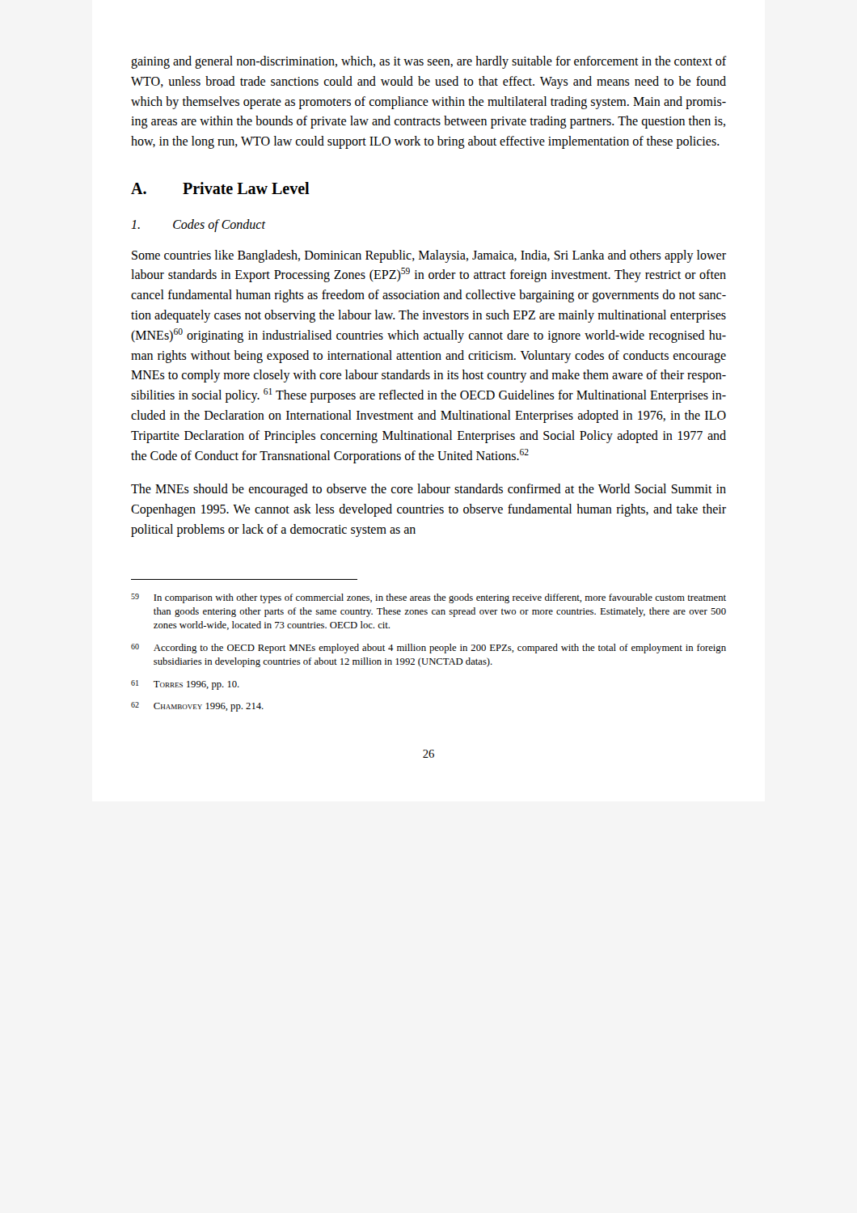gaining and general non-discrimination, which, as it was seen, are hardly suitable for enforcement in the context of WTO, unless broad trade sanctions could and would be used to that effect. Ways and means need to be found which by themselves operate as promoters of compliance within the multilateral trading system. Main and promising areas are within the bounds of private law and contracts between private trading partners. The question then is, how, in the long run, WTO law could support ILO work to bring about effective implementation of these policies.
A. Private Law Level
1. Codes of Conduct
Some countries like Bangladesh, Dominican Republic, Malaysia, Jamaica, India, Sri Lanka and others apply lower labour standards in Export Processing Zones (EPZ)59 in order to attract foreign investment. They restrict or often cancel fundamental human rights as freedom of association and collective bargaining or governments do not sanction adequately cases not observing the labour law. The investors in such EPZ are mainly multinational enterprises (MNEs)60 originating in industrialised countries which actually cannot dare to ignore world-wide recognised human rights without being exposed to international attention and criticism. Voluntary codes of conducts encourage MNEs to comply more closely with core labour standards in its host country and make them aware of their responsibilities in social policy. 61 These purposes are reflected in the OECD Guidelines for Multinational Enterprises included in the Declaration on International Investment and Multinational Enterprises adopted in 1976, in the ILO Tripartite Declaration of Principles concerning Multinational Enterprises and Social Policy adopted in 1977 and the Code of Conduct for Transnational Corporations of the United Nations.62
The MNEs should be encouraged to observe the core labour standards confirmed at the World Social Summit in Copenhagen 1995. We cannot ask less developed countries to observe fundamental human rights, and take their political problems or lack of a democratic system as an
59 In comparison with other types of commercial zones, in these areas the goods entering receive different, more favourable custom treatment than goods entering other parts of the same country. These zones can spread over two or more countries. Estimately, there are over 500 zones world-wide, located in 73 countries. OECD loc. cit.
60 According to the OECD Report MNEs employed about 4 million people in 200 EPZs, compared with the total of employment in foreign subsidiaries in developing countries of about 12 million in 1992 (UNCTAD datas).
61 Torres 1996, pp. 10.
62 Chambovey 1996, pp. 214.
26